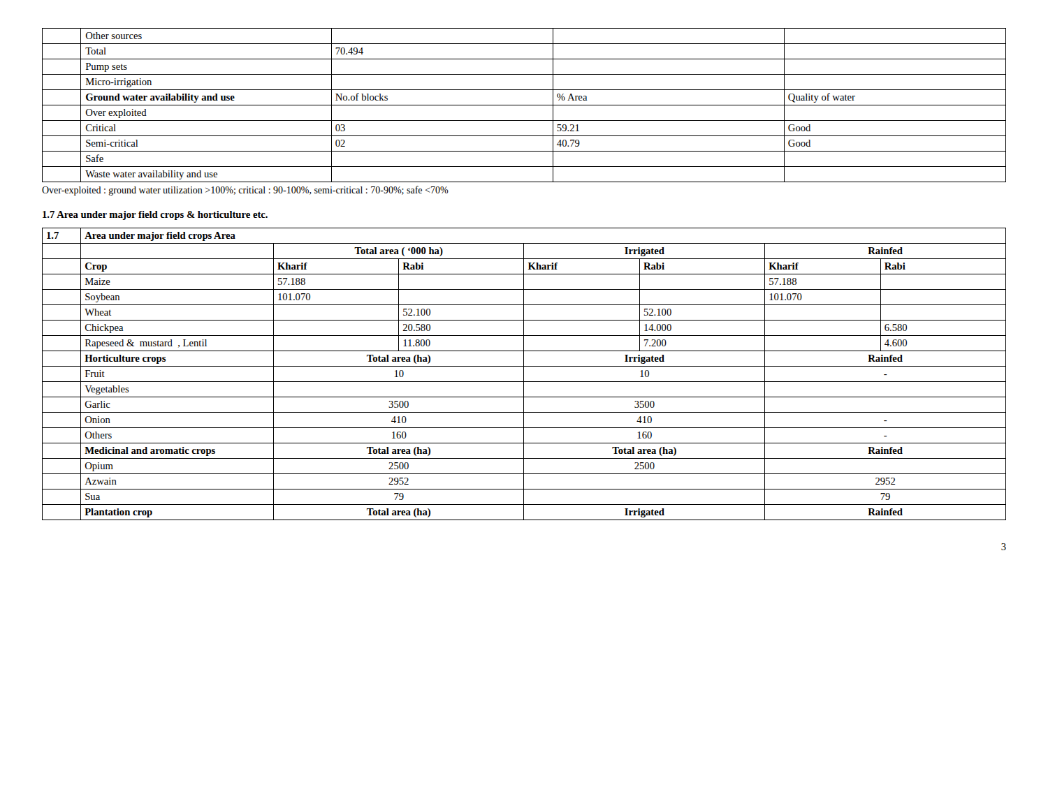| | Other sources | | | |
| | Total | 70.494 | | |
| | Pump sets | | | |
| | Micro-irrigation | | | |
| | Ground water availability and use | No.of blocks | % Area | Quality of water |
| | Over exploited | | | |
| | Critical | 03 | 59.21 | Good |
| | Semi-critical | 02 | 40.79 | Good |
| | Safe | | | |
| | Waste water availability and use | | | |
Over-exploited : ground water utilization >100%; critical : 90-100%, semi-critical : 70-90%; safe <70%
1.7 Area under major field crops & horticulture etc.
| 1.7 | Area under major field crops Area |
| | | Total area ( ‘000 ha) | Irrigated | Rainfed |
| | Crop | Kharif | Rabi | Kharif | Rabi | Kharif | Rabi |
| | Maize | 57.188 | | | | 57.188 | |
| | Soybean | 101.070 | | | | 101.070 | |
| | Wheat | | 52.100 | | 52.100 | | |
| | Chickpea | | 20.580 | | 14.000 | | 6.580 |
| | Rapeseed & mustard , Lentil | | 11.800 | | 7.200 | | 4.600 |
| | Horticulture crops | Total area (ha) | Irrigated | Rainfed |
| | Fruit | 10 | 10 | - |
| | Vegetables | | | |
| | Garlic | 3500 | 3500 | |
| | Onion | 410 | 410 | - |
| | Others | 160 | 160 | - |
| | Medicinal and aromatic crops | Total area (ha) | Total area (ha) | Rainfed |
| | Opium | 2500 | 2500 | |
| | Azwain | 2952 | | 2952 |
| | Sua | 79 | | 79 |
| | Plantation crop | Total area (ha) | Irrigated | Rainfed |
3